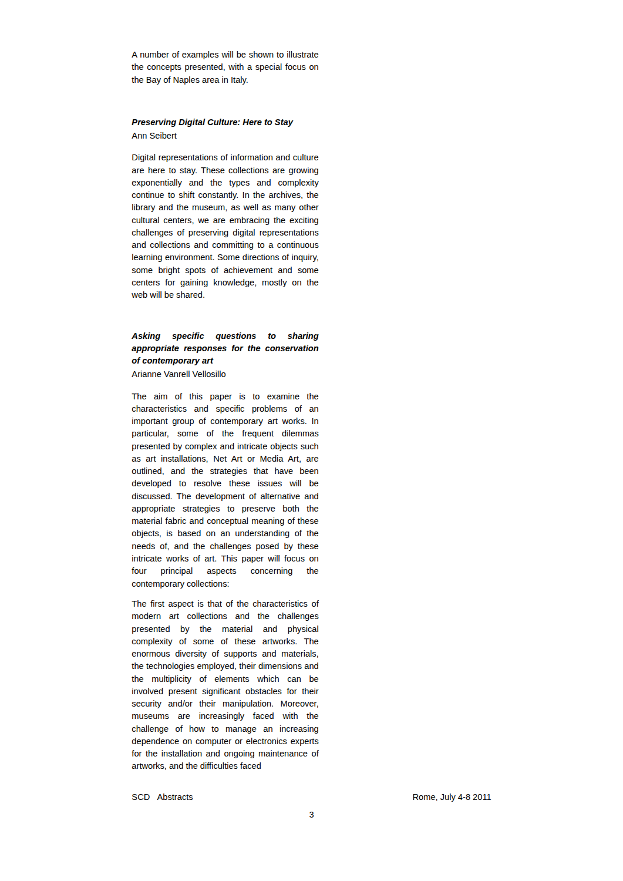A number of examples will be shown to illustrate the concepts presented, with a special focus on the Bay of Naples area in Italy.
Preserving Digital Culture: Here to Stay
Ann Seibert
Digital representations of information and culture are here to stay. These collections are growing exponentially and the types and complexity continue to shift constantly. In the archives, the library and the museum, as well as many other cultural centers, we are embracing the exciting challenges of preserving digital representations and collections and committing to a continuous learning environment. Some directions of inquiry, some bright spots of achievement and some centers for gaining knowledge, mostly on the web will be shared.
Asking specific questions to sharing appropriate responses for the conservation of contemporary art
Arianne Vanrell Vellosillo
The aim of this paper is to examine the characteristics and specific problems of an important group of contemporary art works. In particular, some of the frequent dilemmas presented by complex and intricate objects such as art installations, Net Art or Media Art, are outlined, and the strategies that have been developed to resolve these issues will be discussed. The development of alternative and appropriate strategies to preserve both the material fabric and conceptual meaning of these objects, is based on an understanding of the needs of, and the challenges posed by these intricate works of art. This paper will focus on four principal aspects concerning the contemporary collections:
The first aspect is that of the characteristics of modern art collections and the challenges presented by the material and physical complexity of some of these artworks. The enormous diversity of supports and materials, the technologies employed, their dimensions and the multiplicity of elements which can be involved present significant obstacles for their security and/or their manipulation. Moreover, museums are increasingly faced with the challenge of how to manage an increasing dependence on computer or electronics experts for the installation and ongoing maintenance of artworks, and the difficulties faced
SCD Abstracts Rome, July 4-8 2011
3